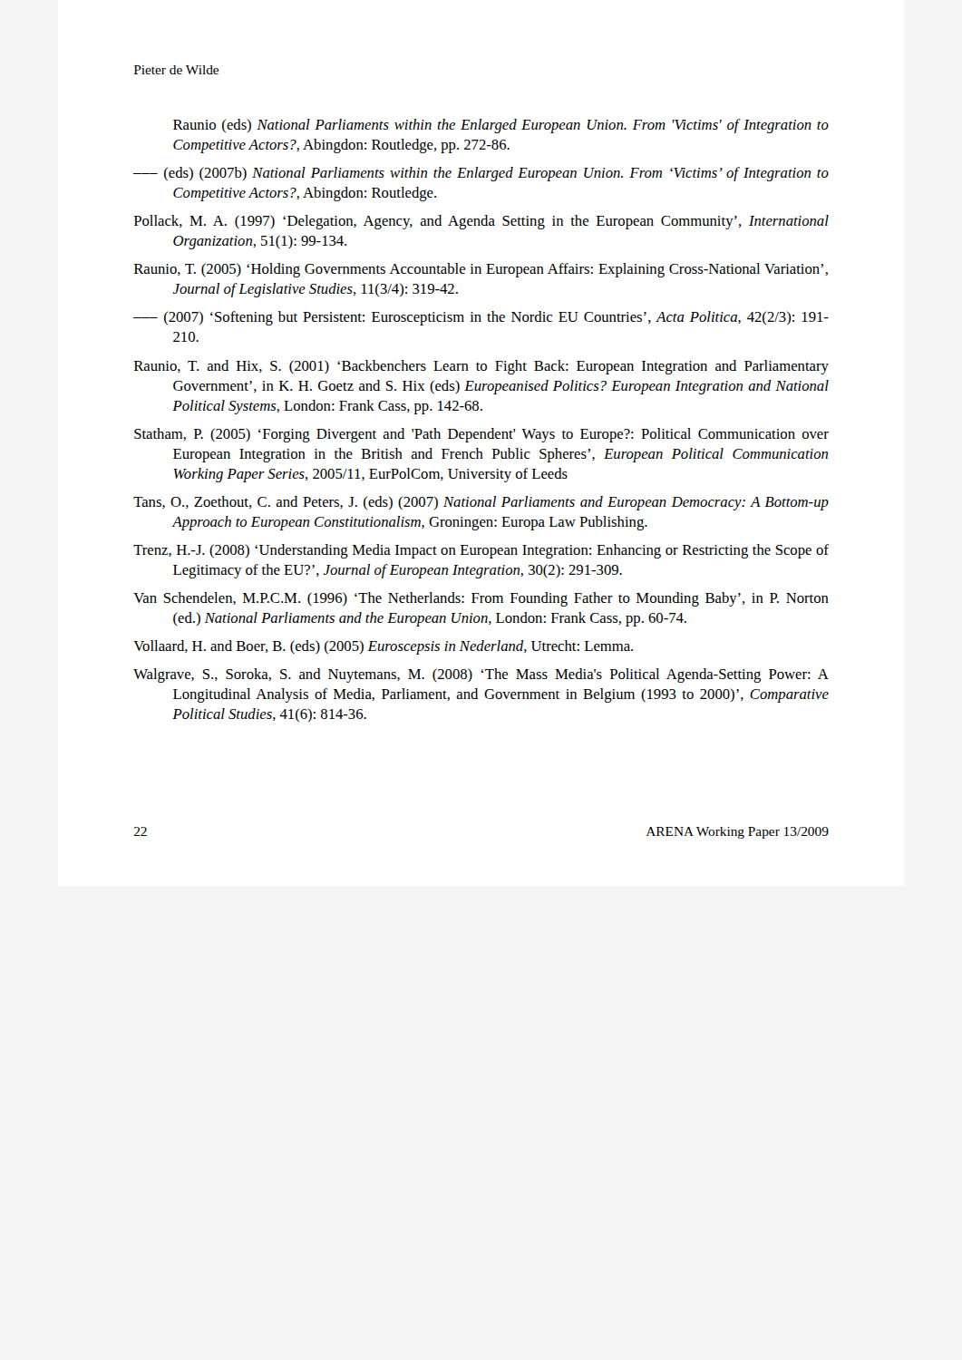Pieter de Wilde
Raunio (eds) National Parliaments within the Enlarged European Union. From 'Victims' of Integration to Competitive Actors?, Abingdon: Routledge, pp. 272-86.
⎯⎯⎯ (eds) (2007b) National Parliaments within the Enlarged European Union. From ‘Victims’ of Integration to Competitive Actors?, Abingdon: Routledge.
Pollack, M. A. (1997) ‘Delegation, Agency, and Agenda Setting in the European Community’, International Organization, 51(1): 99-134.
Raunio, T. (2005) ‘Holding Governments Accountable in European Affairs: Explaining Cross-National Variation’, Journal of Legislative Studies, 11(3/4): 319-42.
⎯⎯⎯ (2007) ‘Softening but Persistent: Euroscepticism in the Nordic EU Countries’, Acta Politica, 42(2/3): 191-210.
Raunio, T. and Hix, S. (2001) ‘Backbenchers Learn to Fight Back: European Integration and Parliamentary Government’, in K. H. Goetz and S. Hix (eds) Europeanised Politics? European Integration and National Political Systems, London: Frank Cass, pp. 142-68.
Statham, P. (2005) ‘Forging Divergent and 'Path Dependent' Ways to Europe?: Political Communication over European Integration in the British and French Public Spheres’, European Political Communication Working Paper Series, 2005/11, EurPolCom, University of Leeds
Tans, O., Zoethout, C. and Peters, J. (eds) (2007) National Parliaments and European Democracy: A Bottom-up Approach to European Constitutionalism, Groningen: Europa Law Publishing.
Trenz, H.-J. (2008) ‘Understanding Media Impact on European Integration: Enhancing or Restricting the Scope of Legitimacy of the EU?’, Journal of European Integration, 30(2): 291-309.
Van Schendelen, M.P.C.M. (1996) ‘The Netherlands: From Founding Father to Mounding Baby’, in P. Norton (ed.) National Parliaments and the European Union, London: Frank Cass, pp. 60-74.
Vollaard, H. and Boer, B. (eds) (2005) Euroscepsis in Nederland, Utrecht: Lemma.
Walgrave, S., Soroka, S. and Nuytemans, M. (2008) ‘The Mass Media's Political Agenda-Setting Power: A Longitudinal Analysis of Media, Parliament, and Government in Belgium (1993 to 2000)’, Comparative Political Studies, 41(6): 814-36.
22 ARENA Working Paper 13/2009